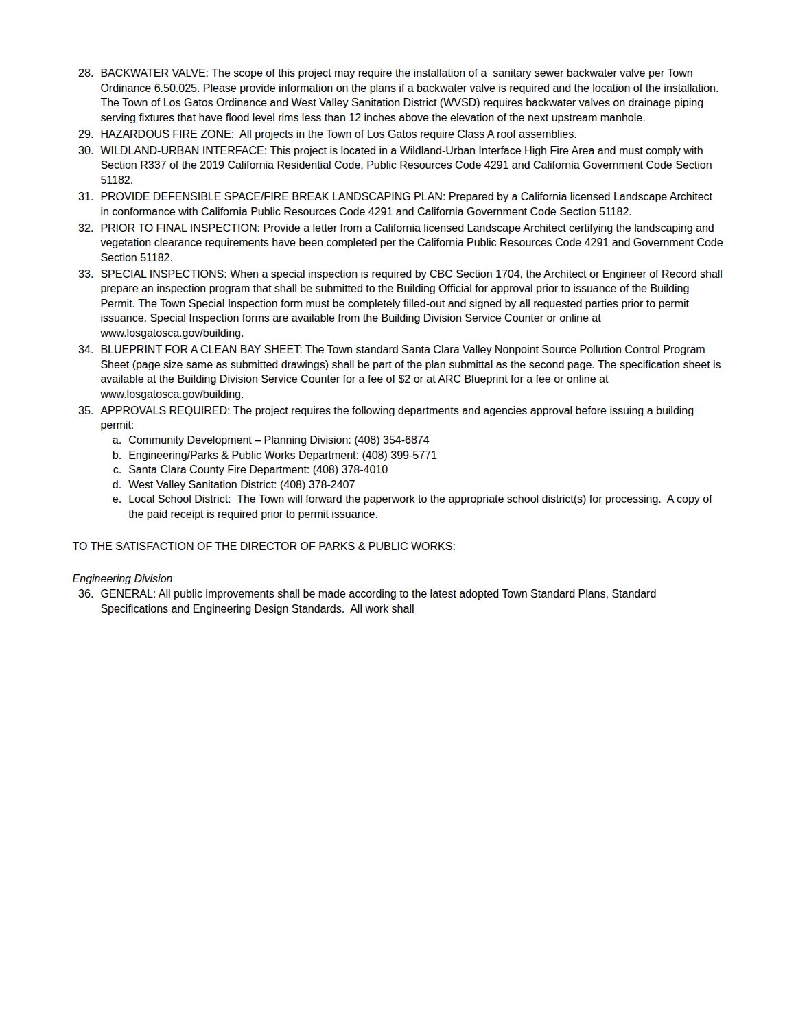BACKWATER VALVE: The scope of this project may require the installation of a sanitary sewer backwater valve per Town Ordinance 6.50.025. Please provide information on the plans if a backwater valve is required and the location of the installation. The Town of Los Gatos Ordinance and West Valley Sanitation District (WVSD) requires backwater valves on drainage piping serving fixtures that have flood level rims less than 12 inches above the elevation of the next upstream manhole.
HAZARDOUS FIRE ZONE: All projects in the Town of Los Gatos require Class A roof assemblies.
WILDLAND-URBAN INTERFACE: This project is located in a Wildland-Urban Interface High Fire Area and must comply with Section R337 of the 2019 California Residential Code, Public Resources Code 4291 and California Government Code Section 51182.
PROVIDE DEFENSIBLE SPACE/FIRE BREAK LANDSCAPING PLAN: Prepared by a California licensed Landscape Architect in conformance with California Public Resources Code 4291 and California Government Code Section 51182.
PRIOR TO FINAL INSPECTION: Provide a letter from a California licensed Landscape Architect certifying the landscaping and vegetation clearance requirements have been completed per the California Public Resources Code 4291 and Government Code Section 51182.
SPECIAL INSPECTIONS: When a special inspection is required by CBC Section 1704, the Architect or Engineer of Record shall prepare an inspection program that shall be submitted to the Building Official for approval prior to issuance of the Building Permit. The Town Special Inspection form must be completely filled-out and signed by all requested parties prior to permit issuance. Special Inspection forms are available from the Building Division Service Counter or online at www.losgatosca.gov/building.
BLUEPRINT FOR A CLEAN BAY SHEET: The Town standard Santa Clara Valley Nonpoint Source Pollution Control Program Sheet (page size same as submitted drawings) shall be part of the plan submittal as the second page. The specification sheet is available at the Building Division Service Counter for a fee of $2 or at ARC Blueprint for a fee or online at www.losgatosca.gov/building.
APPROVALS REQUIRED: The project requires the following departments and agencies approval before issuing a building permit:
Community Development – Planning Division: (408) 354-6874
Engineering/Parks & Public Works Department: (408) 399-5771
Santa Clara County Fire Department: (408) 378-4010
West Valley Sanitation District: (408) 378-2407
Local School District: The Town will forward the paperwork to the appropriate school district(s) for processing. A copy of the paid receipt is required prior to permit issuance.
TO THE SATISFACTION OF THE DIRECTOR OF PARKS & PUBLIC WORKS:
Engineering Division
GENERAL: All public improvements shall be made according to the latest adopted Town Standard Plans, Standard Specifications and Engineering Design Standards. All work shall